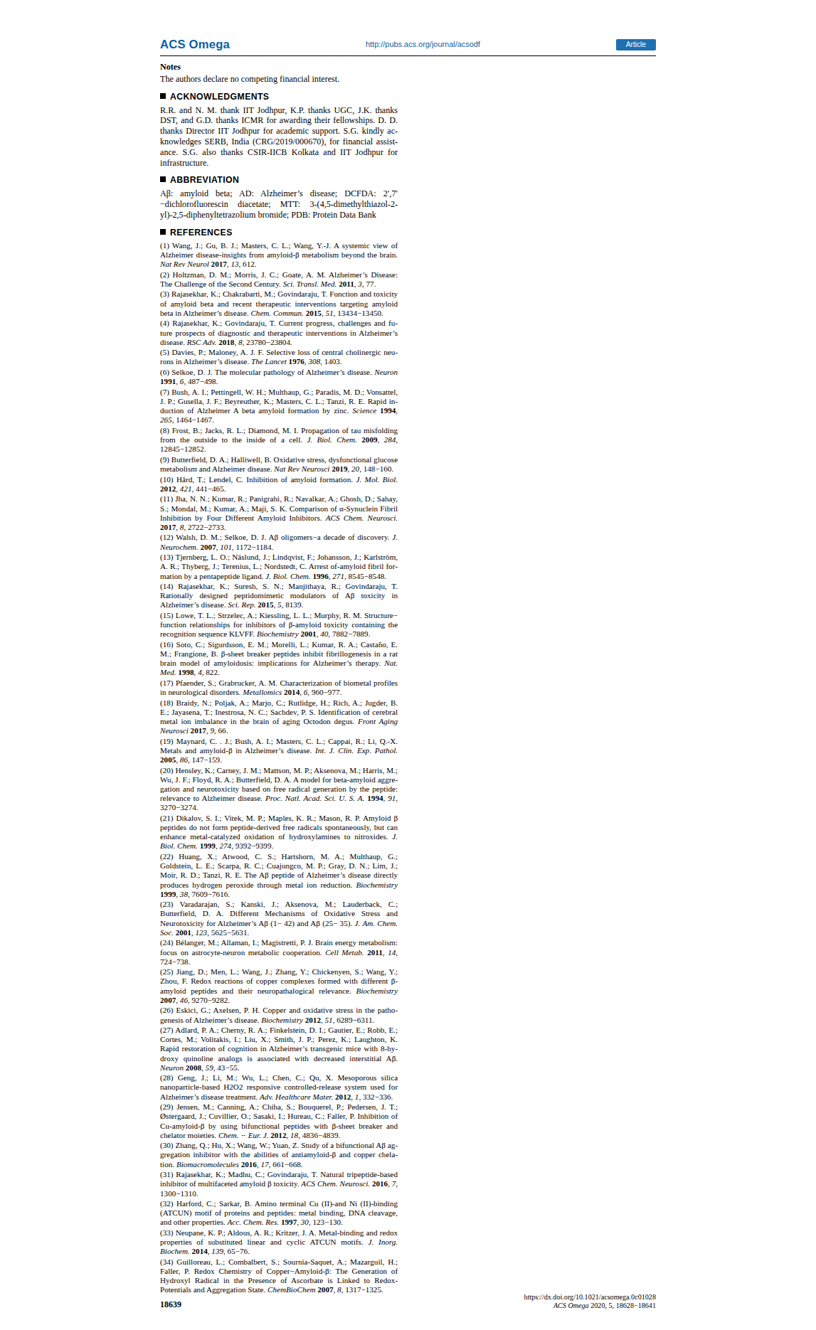ACS Omega
http://pubs.acs.org/journal/acsodf
Article
Notes
The authors declare no competing financial interest.
ACKNOWLEDGMENTS
R.R. and N. M. thank IIT Jodhpur, K.P. thanks UGC, J.K. thanks DST, and G.D. thanks ICMR for awarding their fellowships. D. D. thanks Director IIT Jodhpur for academic support. S.G. kindly acknowledges SERB, India (CRG/2019/000670), for financial assistance. S.G. also thanks CSIR-IICB Kolkata and IIT Jodhpur for infrastructure.
ABBREVIATION
Aβ: amyloid beta; AD: Alzheimer’s disease; DCFDA: 2′,7′−dichlorofluorescin diacetate; MTT: 3-(4,5-dimethylthiazol-2-yl)-2,5-diphenyltetrazolium bromide; PDB: Protein Data Bank
REFERENCES
(1) Wang, J.; Gu, B. J.; Masters, C. L.; Wang, Y.-J. A systemic view of Alzheimer disease-insights from amyloid-β metabolism beyond the brain. Nat Rev Neurol 2017, 13, 612.
(2) Holtzman, D. M.; Morris, J. C.; Goate, A. M. Alzheimer’s Disease: The Challenge of the Second Century. Sci. Transl. Med. 2011, 3, 77.
(3) Rajasekhar, K.; Chakrabarti, M.; Govindaraju, T. Function and toxicity of amyloid beta and recent therapeutic interventions targeting amyloid beta in Alzheimer’s disease. Chem. Commun. 2015, 51, 13434−13450.
(4) Rajasekhar, K.; Govindaraju, T. Current progress, challenges and future prospects of diagnostic and therapeutic interventions in Alzheimer’s disease. RSC Adv. 2018, 8, 23780−23804.
(5) Davies, P.; Maloney, A. J. F. Selective loss of central cholinergic neurons in Alzheimer’s disease. The Lancet 1976, 308, 1403.
(6) Selkoe, D. J. The molecular pathology of Alzheimer’s disease. Neuron 1991, 6, 487−498.
(7) Bush, A. I.; Pettingell, W. H.; Multhaup, G.; Paradis, M. D.; Vonsattel, J. P.; Gusella, J. F.; Beyreuther, K.; Masters, C. L.; Tanzi, R. E. Rapid induction of Alzheimer A beta amyloid formation by zinc. Science 1994, 265, 1464−1467.
(8) Frost, B.; Jacks, R. L.; Diamond, M. I. Propagation of tau misfolding from the outside to the inside of a cell. J. Biol. Chem. 2009, 284, 12845−12852.
(9) Butterfield, D. A.; Halliwell, B. Oxidative stress, dysfunctional glucose metabolism and Alzheimer disease. Nat Rev Neurosci 2019, 20, 148−160.
(10) Hård, T.; Lendel, C. Inhibition of amyloid formation. J. Mol. Biol. 2012, 421, 441−465.
(11) Jha, N. N.; Kumar, R.; Panigrahi, R.; Navalkar, A.; Ghosh, D.; Sahay, S.; Mondal, M.; Kumar, A.; Maji, S. K. Comparison of α-Synuclein Fibril Inhibition by Four Different Amyloid Inhibitors. ACS Chem. Neurosci. 2017, 8, 2722−2733.
(12) Walsh, D. M.; Selkoe, D. J. Aβ oligomers−a decade of discovery. J. Neurochem. 2007, 101, 1172−1184.
(13) Tjernberg, L. O.; Näslund, J.; Lindqvist, F.; Johansson, J.; Karlström, A. R.; Thyberg, J.; Terenius, L.; Nordstedt, C. Arrest of-amyloid fibril formation by a pentapeptide ligand. J. Biol. Chem. 1996, 271, 8545−8548.
(14) Rajasekhar, K.; Suresh, S. N.; Manjithaya, R.; Govindaraju, T. Rationally designed peptidomimetic modulators of Aβ toxicity in Alzheimer’s disease. Sci. Rep. 2015, 5, 8139.
(15) Lowe, T. L.; Strzelec, A.; Kiessling, L. L.; Murphy, R. M. Structure− function relationships for inhibitors of β-amyloid toxicity containing the recognition sequence KLVFF. Biochemistry 2001, 40, 7882−7889.
(16) Soto, C.; Sigurdsson, E. M.; Morelli, L.; Kumar, R. A.; Castaño, E. M.; Frangione, B. β-sheet breaker peptides inhibit fibrillogenesis in a rat brain model of amyloidosis: implications for Alzheimer’s therapy. Nat. Med. 1998, 4, 822.
(17) Pfaender, S.; Grabrucker, A. M. Characterization of biometal profiles in neurological disorders. Metallomics 2014, 6, 960−977.
(18) Braidy, N.; Poljak, A.; Marjo, C.; Rutlidge, H.; Rich, A.; Jugder, B. E.; Jayasena, T.; Inestrosa, N. C.; Sachdev, P. S. Identification of cerebral metal ion imbalance in the brain of aging Octodon degus. Front Aging Neurosci 2017, 9, 66.
(19) Maynard, C. . J.; Bush, A. I.; Masters, C. L.; Cappai, R.; Li, Q.-X. Metals and amyloid-β in Alzheimer’s disease. Int. J. Clin. Exp. Pathol. 2005, 86, 147−159.
(20) Hensley, K.; Carney, J. M.; Mattson, M. P.; Aksenova, M.; Harris, M.; Wu, J. F.; Floyd, R. A.; Butterfield, D. A. A model for beta-amyloid aggregation and neurotoxicity based on free radical generation by the peptide: relevance to Alzheimer disease. Proc. Natl. Acad. Sci. U. S. A. 1994, 91, 3270−3274.
(21) Dikalov, S. I.; Vitek, M. P.; Maples, K. R.; Mason, R. P. Amyloid β peptides do not form peptide-derived free radicals spontaneously, but can enhance metal-catalyzed oxidation of hydroxylamines to nitroxides. J. Biol. Chem. 1999, 274, 9392−9399.
(22) Huang, X.; Atwood, C. S.; Hartshorn, M. A.; Multhaup, G.; Goldstein, L. E.; Scarpa, R. C.; Cuajungco, M. P.; Gray, D. N.; Lim, J.; Moir, R. D.; Tanzi, R. E. The Aβ peptide of Alzheimer’s disease directly produces hydrogen peroxide through metal ion reduction. Biochemistry 1999, 38, 7609−7616.
(23) Varadarajan, S.; Kanski, J.; Aksenova, M.; Lauderback, C.; Butterfield, D. A. Different Mechanisms of Oxidative Stress and Neurotoxicity for Alzheimer’s Aβ (1− 42) and Aβ (25− 35). J. Am. Chem. Soc. 2001, 123, 5625−5631.
(24) Bélanger, M.; Allaman, I.; Magistretti, P. J. Brain energy metabolism: focus on astrocyte-neuron metabolic cooperation. Cell Metab. 2011, 14, 724−738.
(25) Jiang, D.; Men, L.; Wang, J.; Zhang, Y.; Chickenyen, S.; Wang, Y.; Zhou, F. Redox reactions of copper complexes formed with different β-amyloid peptides and their neuropathalogical relevance. Biochemistry 2007, 46, 9270−9282.
(26) Eskici, G.; Axelsen, P. H. Copper and oxidative stress in the pathogenesis of Alzheimer’s disease. Biochemistry 2012, 51, 6289−6311.
(27) Adlard, P. A.; Cherny, R. A.; Finkelstein, D. I.; Gautier, E.; Robb, E.; Cortes, M.; Volitakis, I.; Liu, X.; Smith, J. P.; Perez, K.; Laughton, K. Rapid restoration of cognition in Alzheimer’s transgenic mice with 8-hydroxy quinoline analogs is associated with decreased interstitial Aβ. Neuron 2008, 59, 43−55.
(28) Geng, J.; Li, M.; Wu, L.; Chen, C.; Qu, X. Mesoporous silica nanoparticle-based H2O2 responsive controlled-release system used for Alzheimer’s disease treatment. Adv. Healthcare Mater. 2012, 1, 332−336.
(29) Jensen, M.; Canning, A.; Chiha, S.; Bouquerel, P.; Pedersen, J. T.; Østergaard, J.; Cuvillier, O.; Sasaki, I.; Hureau, C.; Faller, P. Inhibition of Cu-amyloid-β by using bifunctional peptides with β-sheet breaker and chelator moieties. Chem. − Eur. J. 2012, 18, 4836−4839.
(30) Zhang, Q.; Hu, X.; Wang, W.; Yuan, Z. Study of a bifunctional Aβ aggregation inhibitor with the abilities of antiamyloid-β and copper chelation. Biomacromolecules 2016, 17, 661−668.
(31) Rajasekhar, K.; Madhu, C.; Govindaraju, T. Natural tripeptide-based inhibitor of multifaceted amyloid β toxicity. ACS Chem. Neurosci. 2016, 7, 1300−1310.
(32) Harford, C.; Sarkar, B. Amino terminal Cu (II)-and Ni (II)-binding (ATCUN) motif of proteins and peptides: metal binding, DNA cleavage, and other properties. Acc. Chem. Res. 1997, 30, 123−130.
(33) Neupane, K. P.; Aldous, A. R.; Kritzer, J. A. Metal-binding and redox properties of substituted linear and cyclic ATCUN motifs. J. Inorg. Biochem. 2014, 139, 65−76.
(34) Guilloreau, L.; Combalbert, S.; Sournia-Saquet, A.; Mazarguil, H.; Faller, P. Redox Chemistry of Copper−Amyloid-β: The Generation of Hydroxyl Radical in the Presence of Ascorbate is Linked to Redox-Potentials and Aggregation State. ChemBioChem 2007, 8, 1317−1325.
18639
https://dx.doi.org/10.1021/acsomega.0c01028
ACS Omega 2020, 5, 18628−18641